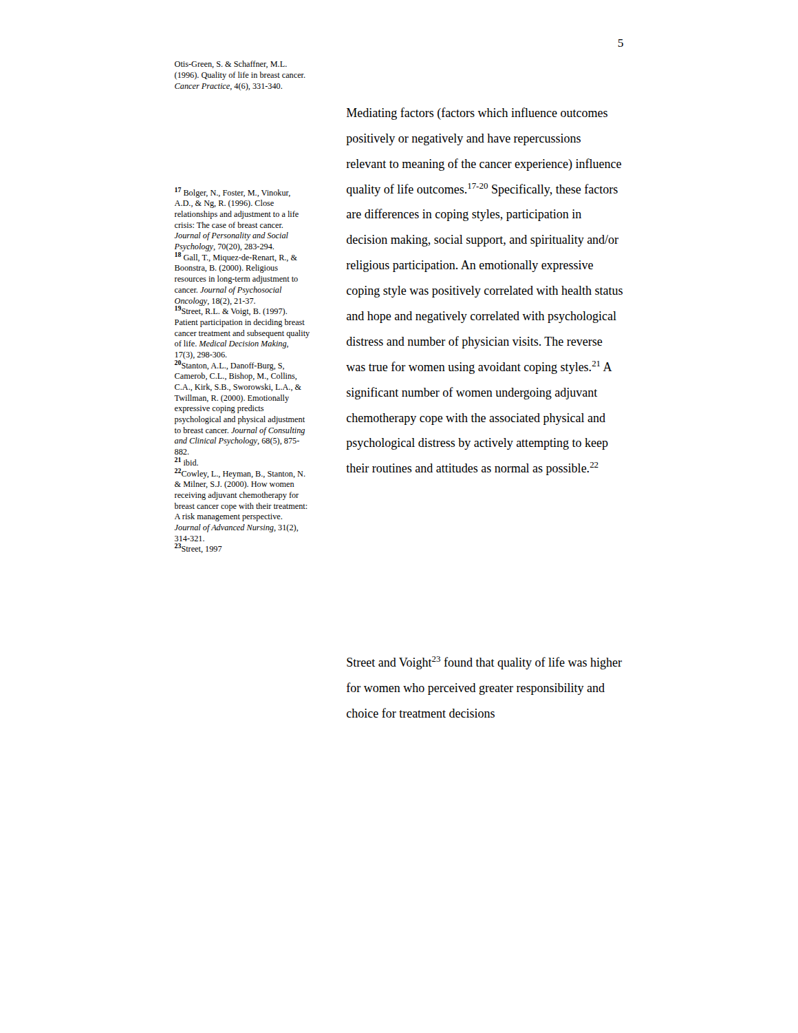5
Otis-Green, S. & Schaffner, M.L. (1996). Quality of life in breast cancer. Cancer Practice, 4(6), 331-340.
17 Bolger, N., Foster, M., Vinokur, A.D., & Ng, R. (1996). Close relationships and adjustment to a life crisis: The case of breast cancer. Journal of Personality and Social Psychology, 70(20), 283-294.
18 Gall, T., Miquez-de-Renart, R., & Boonstra, B. (2000). Religious resources in long-term adjustment to cancer. Journal of Psychosocial Oncology, 18(2), 21-37.
19Street, R.L. & Voigt, B. (1997). Patient participation in deciding breast cancer treatment and subsequent quality of life. Medical Decision Making, 17(3), 298-306.
20Stanton, A.L., Danoff-Burg, S, Camerob, C.L., Bishop, M., Collins, C.A., Kirk, S.B., Sworowski, L.A., & Twillman, R. (2000). Emotionally expressive coping predicts psychological and physical adjustment to breast cancer. Journal of Consulting and Clinical Psychology, 68(5), 875-882.
21 ibid.
22Cowley, L., Heyman, B., Stanton, N. & Milner, S.J. (2000). How women receiving adjuvant chemotherapy for breast cancer cope with their treatment: A risk management perspective. Journal of Advanced Nursing, 31(2), 314-321.
23Street, 1997
Mediating factors (factors which influence outcomes positively or negatively and have repercussions relevant to meaning of the cancer experience) influence quality of life outcomes.17-20 Specifically, these factors are differences in coping styles, participation in decision making, social support, and spirituality and/or religious participation. An emotionally expressive coping style was positively correlated with health status and hope and negatively correlated with psychological distress and number of physician visits. The reverse was true for women using avoidant coping styles.21 A significant number of women undergoing adjuvant chemotherapy cope with the associated physical and psychological distress by actively attempting to keep their routines and attitudes as normal as possible.22
Street and Voight23 found that quality of life was higher for women who perceived greater responsibility and choice for treatment decisions